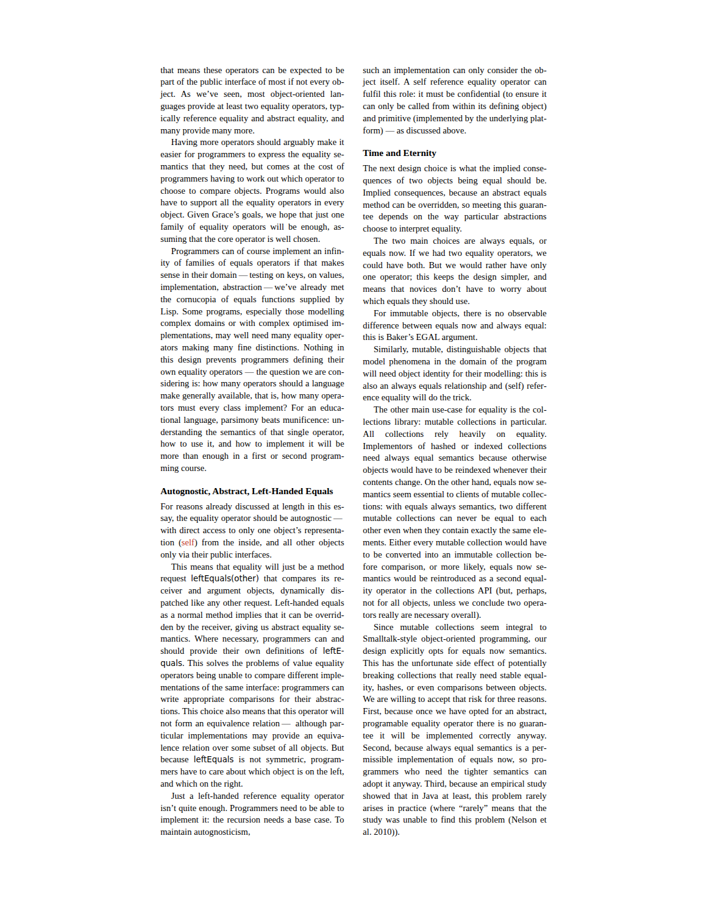that means these operators can be expected to be part of the public interface of most if not every object. As we’ve seen, most object-oriented languages provide at least two equality operators, typically reference equality and abstract equality, and many provide many more.
Having more operators should arguably make it easier for programmers to express the equality semantics that they need, but comes at the cost of programmers having to work out which operator to choose to compare objects. Programs would also have to support all the equality operators in every object. Given Grace’s goals, we hope that just one family of equality operators will be enough, assuming that the core operator is well chosen.
Programmers can of course implement an infinity of families of equals operators if that makes sense in their domain — testing on keys, on values, implementation, abstraction — we’ve already met the cornucopia of equals functions supplied by Lisp. Some programs, especially those modelling complex domains or with complex optimised implementations, may well need many equality operators making many fine distinctions. Nothing in this design prevents programmers defining their own equality operators — the question we are considering is: how many operators should a language make generally available, that is, how many operators must every class implement? For an educational language, parsimony beats munificence: understanding the semantics of that single operator, how to use it, and how to implement it will be more than enough in a first or second programming course.
Autognostic, Abstract, Left-Handed Equals
For reasons already discussed at length in this essay, the equality operator should be autognostic — with direct access to only one object’s representation (self) from the inside, and all other objects only via their public interfaces.
This means that equality will just be a method request leftEquals(other) that compares its receiver and argument objects, dynamically dispatched like any other request. Left-handed equals as a normal method implies that it can be overridden by the receiver, giving us abstract equality semantics. Where necessary, programmers can and should provide their own definitions of leftEquals. This solves the problems of value equality operators being unable to compare different implementations of the same interface: programmers can write appropriate comparisons for their abstractions. This choice also means that this operator will not form an equivalence relation —  although particular implementations may provide an equivalence relation over some subset of all objects. But because leftEquals is not symmetric, programmers have to care about which object is on the left, and which on the right.
Just a left-handed reference equality operator isn’t quite enough. Programmers need to be able to implement it: the recursion needs a base case. To maintain autognosticism,
such an implementation can only consider the object itself. A self reference equality operator can fulfil this role: it must be confidential (to ensure it can only be called from within its defining object) and primitive (implemented by the underlying platform) — as discussed above.
Time and Eternity
The next design choice is what the implied consequences of two objects being equal should be. Implied consequences, because an abstract equals method can be overridden, so meeting this guarantee depends on the way particular abstractions choose to interpret equality.
The two main choices are always equals, or equals now. If we had two equality operators, we could have both. But we would rather have only one operator; this keeps the design simpler, and means that novices don’t have to worry about which equals they should use.
For immutable objects, there is no observable difference between equals now and always equal: this is Baker’s EGAL argument.
Similarly, mutable, distinguishable objects that model phenomena in the domain of the program will need object identity for their modelling: this is also an always equals relationship and (self) reference equality will do the trick.
The other main use-case for equality is the collections library: mutable collections in particular. All collections rely heavily on equality. Implementors of hashed or indexed collections need always equal semantics because otherwise objects would have to be reindexed whenever their contents change. On the other hand, equals now semantics seem essential to clients of mutable collections: with equals always semantics, two different mutable collections can never be equal to each other even when they contain exactly the same elements. Either every mutable collection would have to be converted into an immutable collection before comparison, or more likely, equals now semantics would be reintroduced as a second equality operator in the collections API (but, perhaps, not for all objects, unless we conclude two operators really are necessary overall).
Since mutable collections seem integral to Smalltalk-style object-oriented programming, our design explicitly opts for equals now semantics. This has the unfortunate side effect of potentially breaking collections that really need stable equality, hashes, or even comparisons between objects. We are willing to accept that risk for three reasons. First, because once we have opted for an abstract, programable equality operator there is no guarantee it will be implemented correctly anyway. Second, because always equal semantics is a permissible implementation of equals now, so programmers who need the tighter semantics can adopt it anyway. Third, because an empirical study showed that in Java at least, this problem rarely arises in practice (where “rarely” means that the study was unable to find this problem (Nelson et al. 2010)).